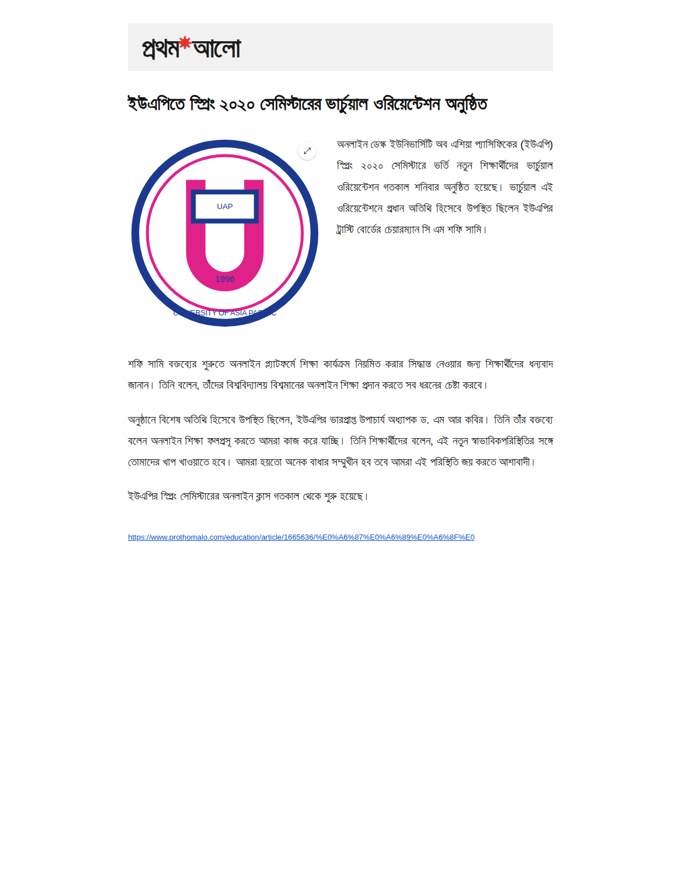প্রথম☀আলো
ইউএপিতে স্প্রিং ২০২০ সেমিস্টারের ভার্চুয়াল ওরিয়েন্টেশন অনুষ্ঠিত
⤢
অনলাইন ডেস্ক ইউনিভার্সিটি অব এশিয়া প্যাসিফিকের (ইউএপি) স্প্রিং ২০২০ সেমিস্টারে ভর্তি নতুন শিক্ষার্থীদের ভার্চুয়াল ওরিয়েন্টেশন গতকাল শনিবার অনুষ্ঠিত হয়েছে। ভার্চুয়াল এই ওরিয়েন্টেশনে প্রধান অতিথি হিসেবে উপস্থিত ছিলেন ইউএপির ট্রাস্টি বোর্ডের চেয়ারম্যান সি এম শফি সামি।
শফি সামি বক্তব্যের শুরুতে অনলাইন প্ল্যাটফর্মে শিক্ষা কার্যক্রম নিয়মিত করার সিদ্ধান্ত নেওয়ার জন্য শিক্ষার্থীদের ধন্যবাদ জানান। তিনি বলেন, তাঁদের বিশ্ববিদ্যালয় বিশ্বমানের অনলাইন শিক্ষা প্রদান করতে সব ধরনের চেষ্টা করবে।
অনুষ্ঠানে বিশেষ অতিথি হিসেবে উপস্থিত ছিলেন, ইউএপির ভারপ্রাপ্ত উপাচার্য অধ্যাপক ড. এম আর কবির। তিনি তাঁর বক্তব্যে বলেন অনলাইন শিক্ষা ফলপ্রসূ করতে আমরা কাজ করে যাচ্ছি। তিনি শিক্ষার্থীদের বলেন, এই নতুন স্বাভাবিকপরিস্থিতির সঙ্গে তোমাদের খাপ খাওয়াতে হবে। আমরা হয়তো অনেক বাধার সম্মুখীন হব তবে আমরা এই পরিস্থিতি জয় করতে আশাবাদী।
ইউএপির স্প্রিং সেমিস্টারের অনলাইন ক্লাস গতকাল থেকে শুরু হয়েছে।
https://www.prothomalo.com/education/article/1665636/%E0%A6%87%E0%A6%89%E0%A6%8F%E0